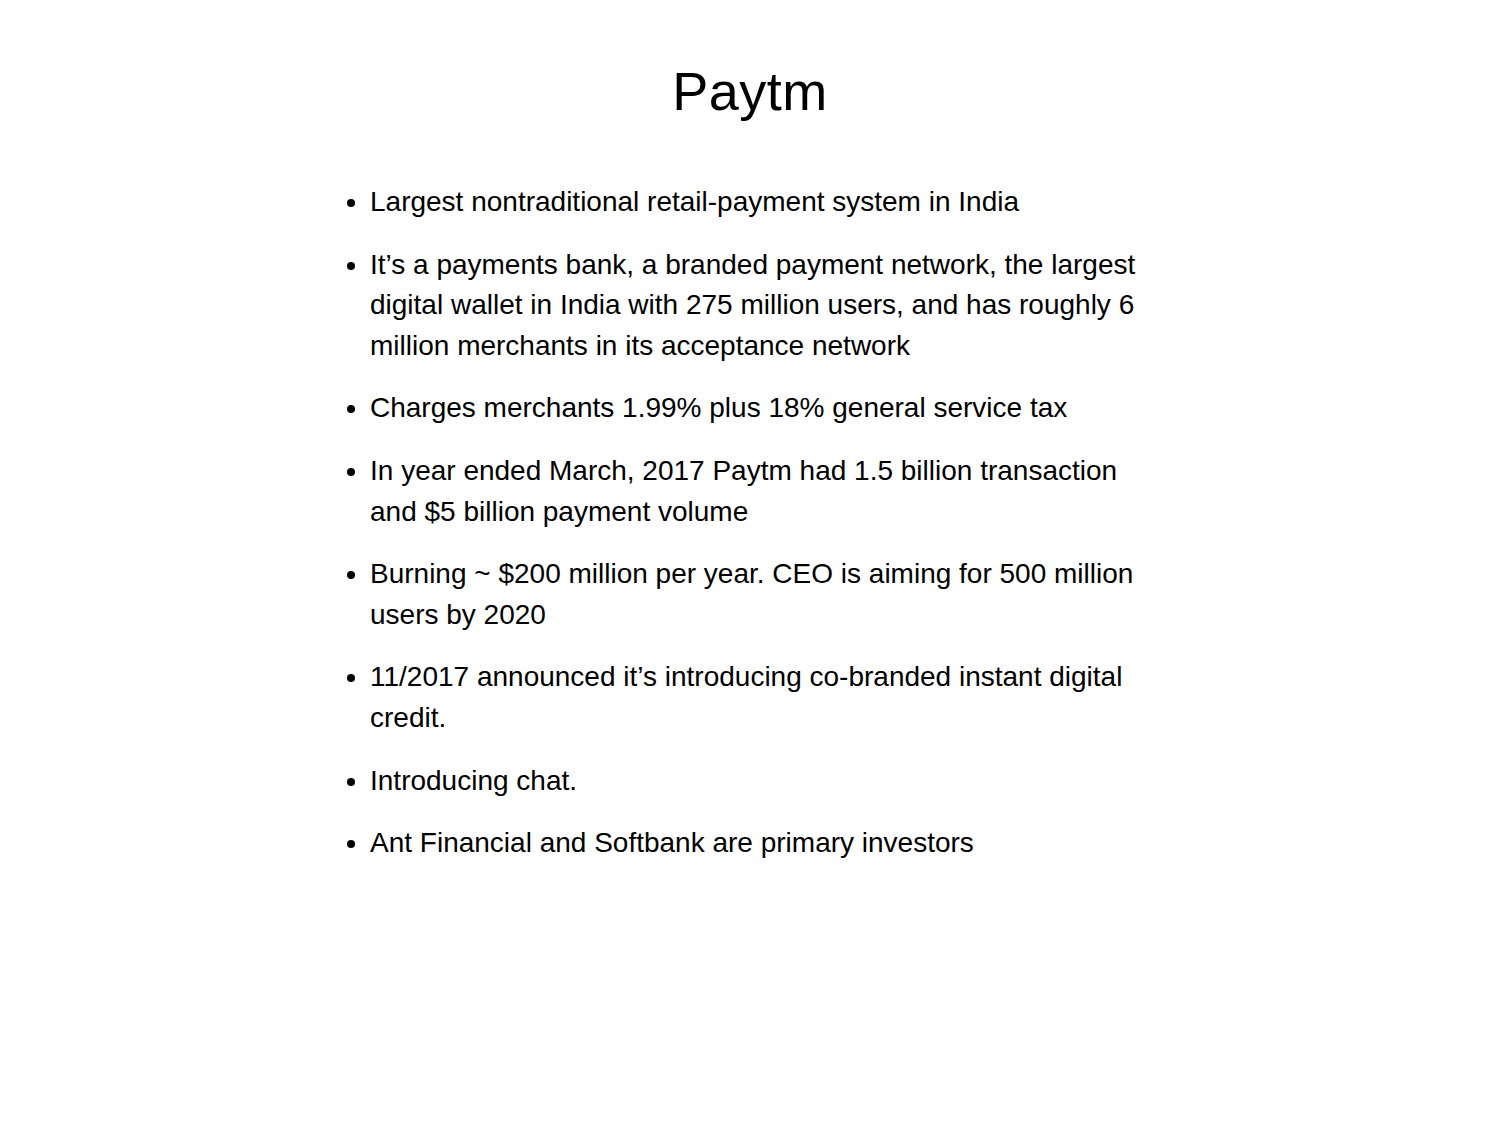Paytm
Largest nontraditional retail-payment system in India
It’s a payments bank, a branded payment network, the largest digital wallet in India with 275 million users, and has roughly 6 million merchants in its acceptance network
Charges merchants 1.99% plus 18% general service tax
In year ended March, 2017 Paytm had 1.5 billion transaction and $5 billion payment volume
Burning ~ $200 million per year. CEO is aiming for 500 million users by 2020
11/2017 announced it’s introducing co-branded instant digital credit.
Introducing chat.
Ant Financial and Softbank are primary investors